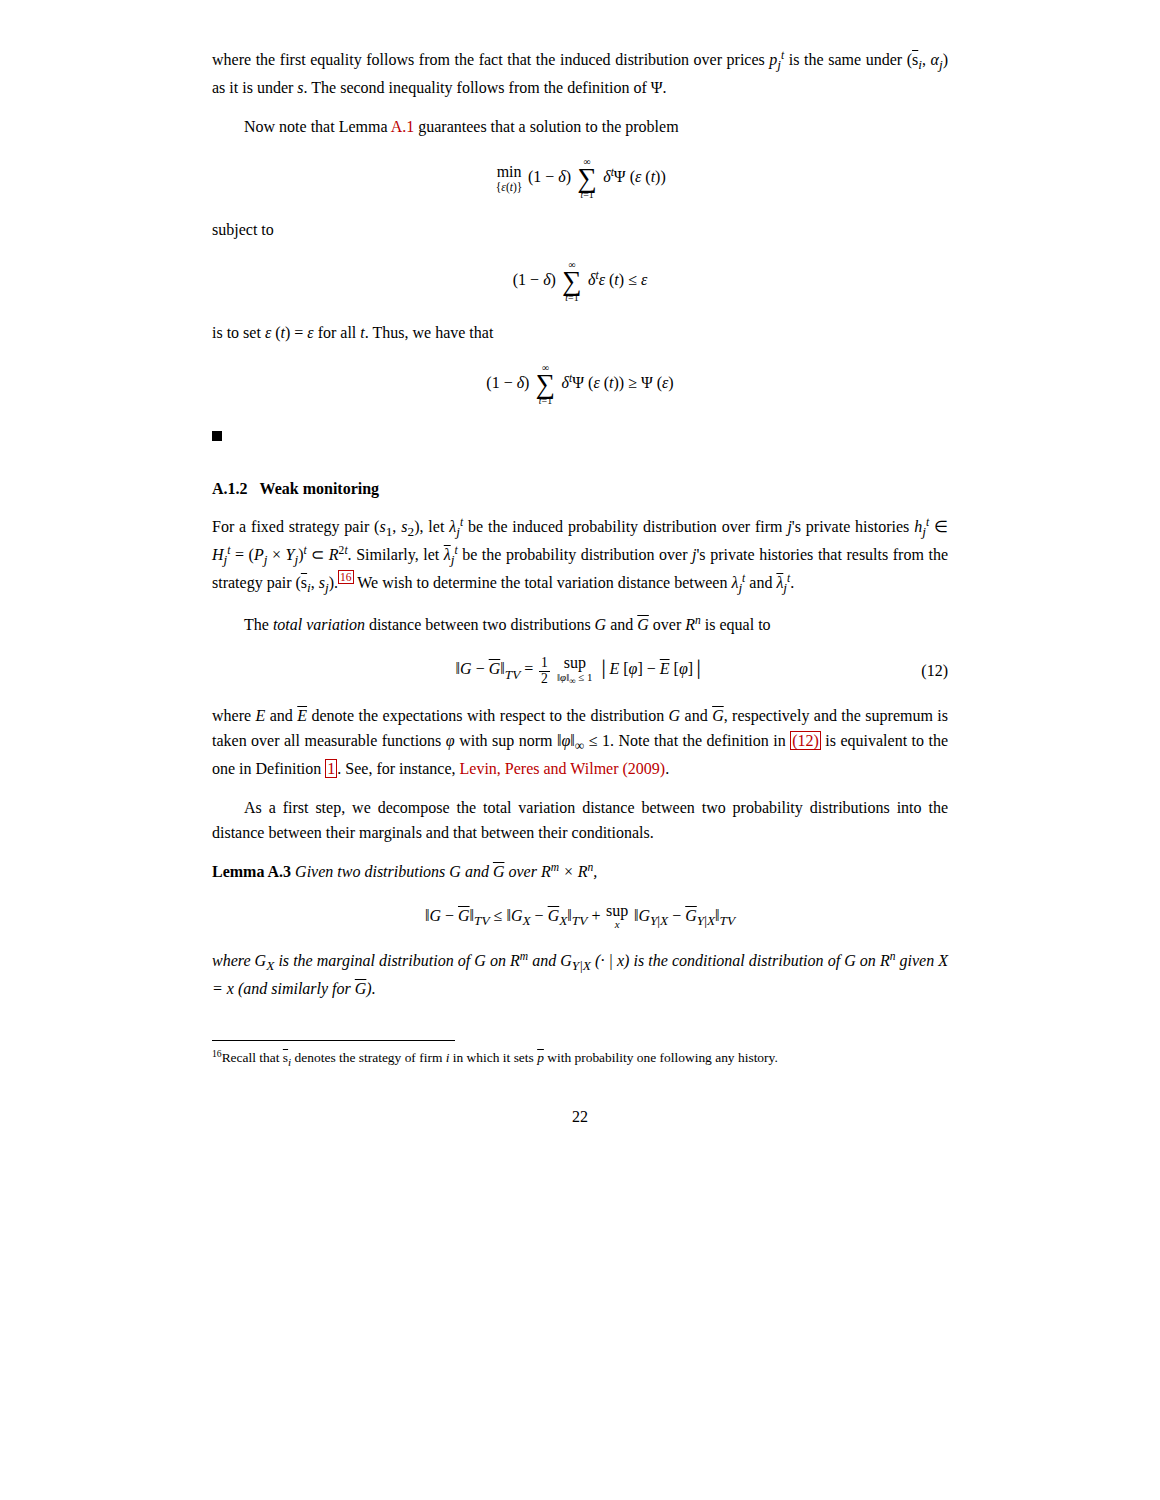where the first equality follows from the fact that the induced distribution over prices pjt is the same under (si, αj) as it is under s. The second inequality follows from the definition of Ψ.
Now note that Lemma A.1 guarantees that a solution to the problem
min{ε(t)} (1 − δ) ∞∑t=1 δtΨ (ε (t))
subject to
(1 − δ) ∞∑t=1 δtε (t) ≤ ε
is to set ε (t) = ε for all t. Thus, we have that
(1 − δ) ∞∑t=1 δtΨ (ε (t)) ≥ Ψ (ε)
A.1.2 Weak monitoring
For a fixed strategy pair (s1, s2), let λjt be the induced probability distribution over firm j's private histories hjt ∈ Hjt = (Pj × Yj)t ⊂ R2t. Similarly, let λjt be the probability distribution over j's private histories that results from the strategy pair (si, sj).16 We wish to determine the total variation distance between λjt and λjt.
The total variation distance between two distributions G and G over Rn is equal to
‖G − G‖TV = 12 sup‖φ‖∞ ≤ 1 │E [φ] − E [φ]│ (12)
where E and E denote the expectations with respect to the distribution G and G, respectively and the supremum is taken over all measurable functions φ with sup norm ‖φ‖∞ ≤ 1. Note that the definition in (12) is equivalent to the one in Definition 1. See, for instance, Levin, Peres and Wilmer (2009).
As a first step, we decompose the total variation distance between two probability distributions into the distance between their marginals and that between their conditionals.
Lemma A.3 Given two distributions G and G over Rm × Rn,
‖G − G‖TV ≤ ‖GX − GX‖TV + sup x ‖GY|X − GY|X‖TV
where GX is the marginal distribution of G on Rm and GY|X (· | x) is the conditional distribution of G on Rn given X = x (and similarly for G).
16Recall that si denotes the strategy of firm i in which it sets p with probability one following any history.
22